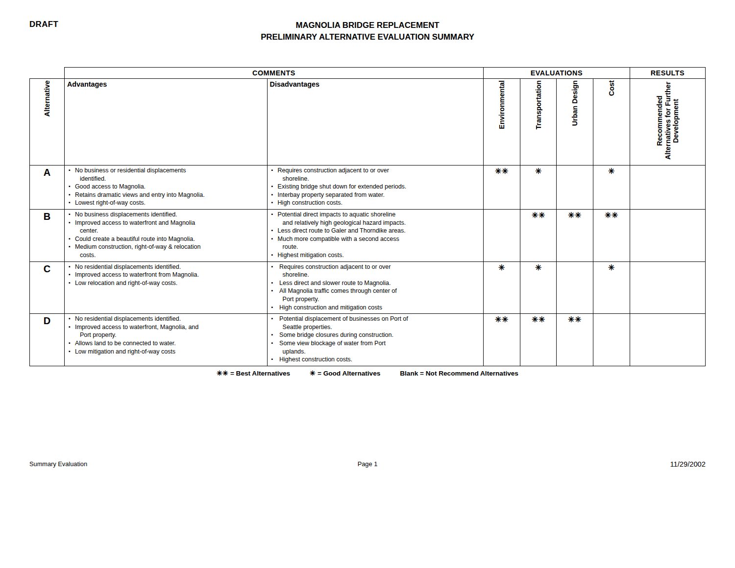DRAFT
MAGNOLIA BRIDGE REPLACEMENT
PRELIMINARY ALTERNATIVE EVALUATION SUMMARY
| | COMMENTS | EVALUATIONS | RESULTS |
| Alternative | Advantages | Disadvantages | Environmental | Transportation | Urban Design | Cost | Recommended Alternatives for Further Development |
| A | No business or residential displacements identified. Good access to Magnolia. Retains dramatic views and entry into Magnolia. Lowest right-of-way costs. | Requires construction adjacent to or over shoreline. Existing bridge shut down for extended periods. Interbay property separated from water. High construction costs. | ✳✳ | ✳ | | ✳ | |
| B | No business displacements identified. Improved access to waterfront and Magnolia center. Could create a beautiful route into Magnolia. Medium construction, right-of-way & relocation costs. | Potential direct impacts to aquatic shoreline and relatively high geological hazard impacts. Less direct route to Galer and Thorndike areas. Much more compatible with a second access route. Highest mitigation costs. | | ✳✳ | ✳✳ | ✳✳ | |
| C | No residential displacements identified. Improved access to waterfront from Magnolia. Low relocation and right-of-way costs. | Requires construction adjacent to or over shoreline. Less direct and slower route to Magnolia. All Magnolia traffic comes through center of Port property. High construction and mitigation costs | ✳ | ✳ | | ✳ | |
| D | No residential displacements identified. Improved access to waterfront, Magnolia, and Port property. Allows land to be connected to water. Low mitigation and right-of-way costs | Potential displacement of businesses on Port of Seattle properties. Some bridge closures during construction. Some view blockage of water from Port uplands. Highest construction costs. | ✳✳ | ✳✳ | ✳✳ | | |
✳✳ = Best Alternatives ✳ = Good Alternatives Blank = Not Recommend Alternatives
Summary Evaluation
Page 1
11/29/2002